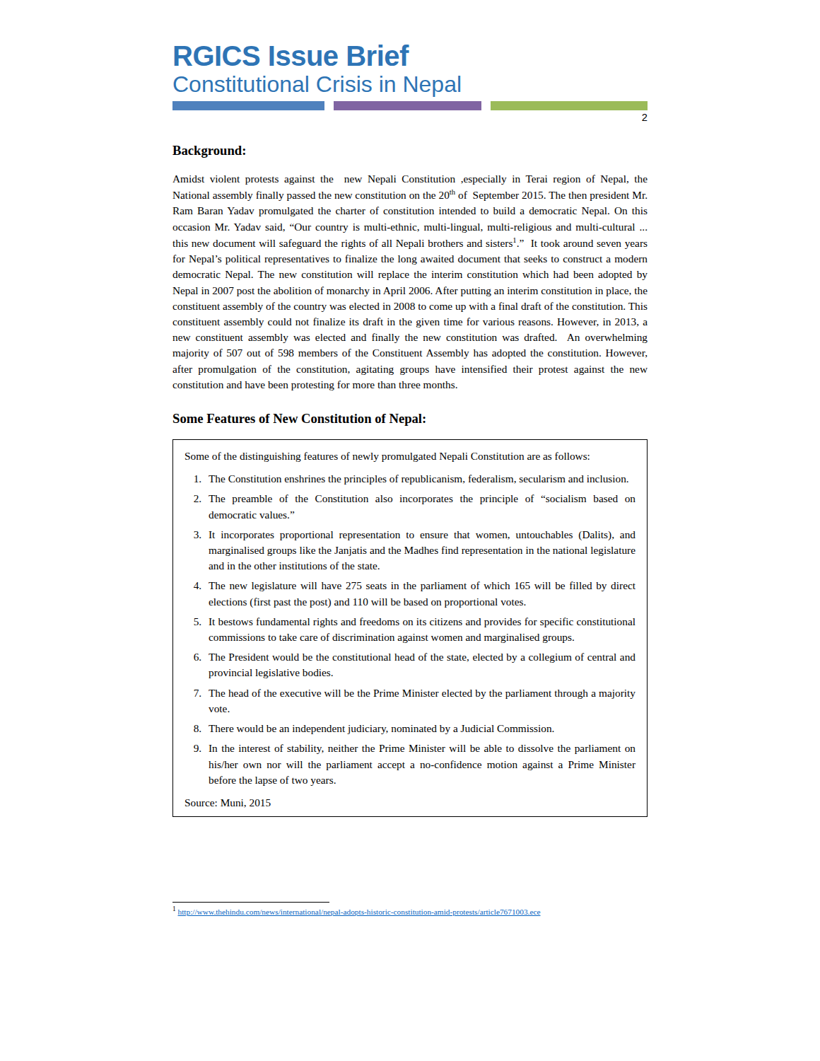RGICS Issue Brief
Constitutional Crisis in Nepal
2
Background:
Amidst violent protests against the new Nepali Constitution ,especially in Terai region of Nepal, the National assembly finally passed the new constitution on the 20th of September 2015. The then president Mr. Ram Baran Yadav promulgated the charter of constitution intended to build a democratic Nepal. On this occasion Mr. Yadav said, “Our country is multi-ethnic, multi-lingual, multi-religious and multi-cultural ... this new document will safeguard the rights of all Nepali brothers and sisters1.” It took around seven years for Nepal’s political representatives to finalize the long awaited document that seeks to construct a modern democratic Nepal. The new constitution will replace the interim constitution which had been adopted by Nepal in 2007 post the abolition of monarchy in April 2006. After putting an interim constitution in place, the constituent assembly of the country was elected in 2008 to come up with a final draft of the constitution. This constituent assembly could not finalize its draft in the given time for various reasons. However, in 2013, a new constituent assembly was elected and finally the new constitution was drafted. An overwhelming majority of 507 out of 598 members of the Constituent Assembly has adopted the constitution. However, after promulgation of the constitution, agitating groups have intensified their protest against the new constitution and have been protesting for more than three months.
Some Features of New Constitution of Nepal:
Some of the distinguishing features of newly promulgated Nepali Constitution are as follows:
The Constitution enshrines the principles of republicanism, federalism, secularism and inclusion.
The preamble of the Constitution also incorporates the principle of “socialism based on democratic values.”
It incorporates proportional representation to ensure that women, untouchables (Dalits), and marginalised groups like the Janjatis and the Madhes find representation in the national legislature and in the other institutions of the state.
The new legislature will have 275 seats in the parliament of which 165 will be filled by direct elections (first past the post) and 110 will be based on proportional votes.
It bestows fundamental rights and freedoms on its citizens and provides for specific constitutional commissions to take care of discrimination against women and marginalised groups.
The President would be the constitutional head of the state, elected by a collegium of central and provincial legislative bodies.
The head of the executive will be the Prime Minister elected by the parliament through a majority vote.
There would be an independent judiciary, nominated by a Judicial Commission.
In the interest of stability, neither the Prime Minister will be able to dissolve the parliament on his/her own nor will the parliament accept a no-confidence motion against a Prime Minister before the lapse of two years.
Source: Muni, 2015
1 http://www.thehindu.com/news/international/nepal-adopts-historic-constitution-amid-protests/article7671003.ece